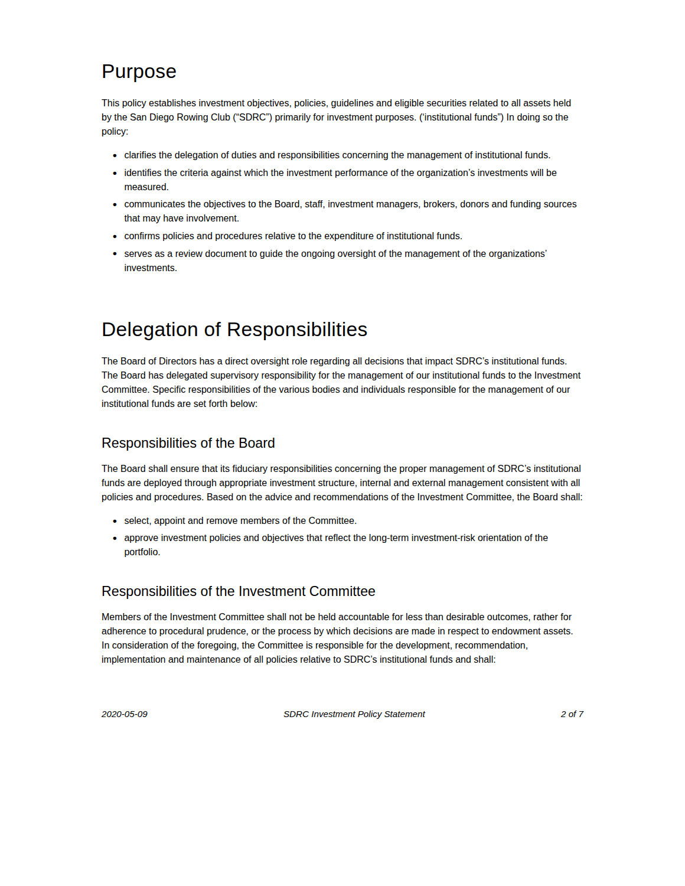Purpose
This policy establishes investment objectives, policies, guidelines and eligible securities related to all assets held by the San Diego Rowing Club (“SDRC”) primarily for investment purposes. (‘institutional funds”) In doing so the policy:
clarifies the delegation of duties and responsibilities concerning the management of institutional funds.
identifies the criteria against which the investment performance of the organization’s investments will be measured.
communicates the objectives to the Board, staff, investment managers, brokers, donors and funding sources that may have involvement.
confirms policies and procedures relative to the expenditure of institutional funds.
serves as a review document to guide the ongoing oversight of the management of the organizations’ investments.
Delegation of Responsibilities
The Board of Directors has a direct oversight role regarding all decisions that impact SDRC’s institutional funds. The Board has delegated supervisory responsibility for the management of our institutional funds to the Investment Committee. Specific responsibilities of the various bodies and individuals responsible for the management of our institutional funds are set forth below:
Responsibilities of the Board
The Board shall ensure that its fiduciary responsibilities concerning the proper management of SDRC’s institutional funds are deployed through appropriate investment structure, internal and external management consistent with all policies and procedures. Based on the advice and recommendations of the Investment Committee, the Board shall:
select, appoint and remove members of the Committee.
approve investment policies and objectives that reflect the long-term investment-risk orientation of the portfolio.
Responsibilities of the Investment Committee
Members of the Investment Committee shall not be held accountable for less than desirable outcomes, rather for adherence to procedural prudence, or the process by which decisions are made in respect to endowment assets. In consideration of the foregoing, the Committee is responsible for the development, recommendation, implementation and maintenance of all policies relative to SDRC’s institutional funds and shall:
2020-05-09 SDRC Investment Policy Statement 2 of 7